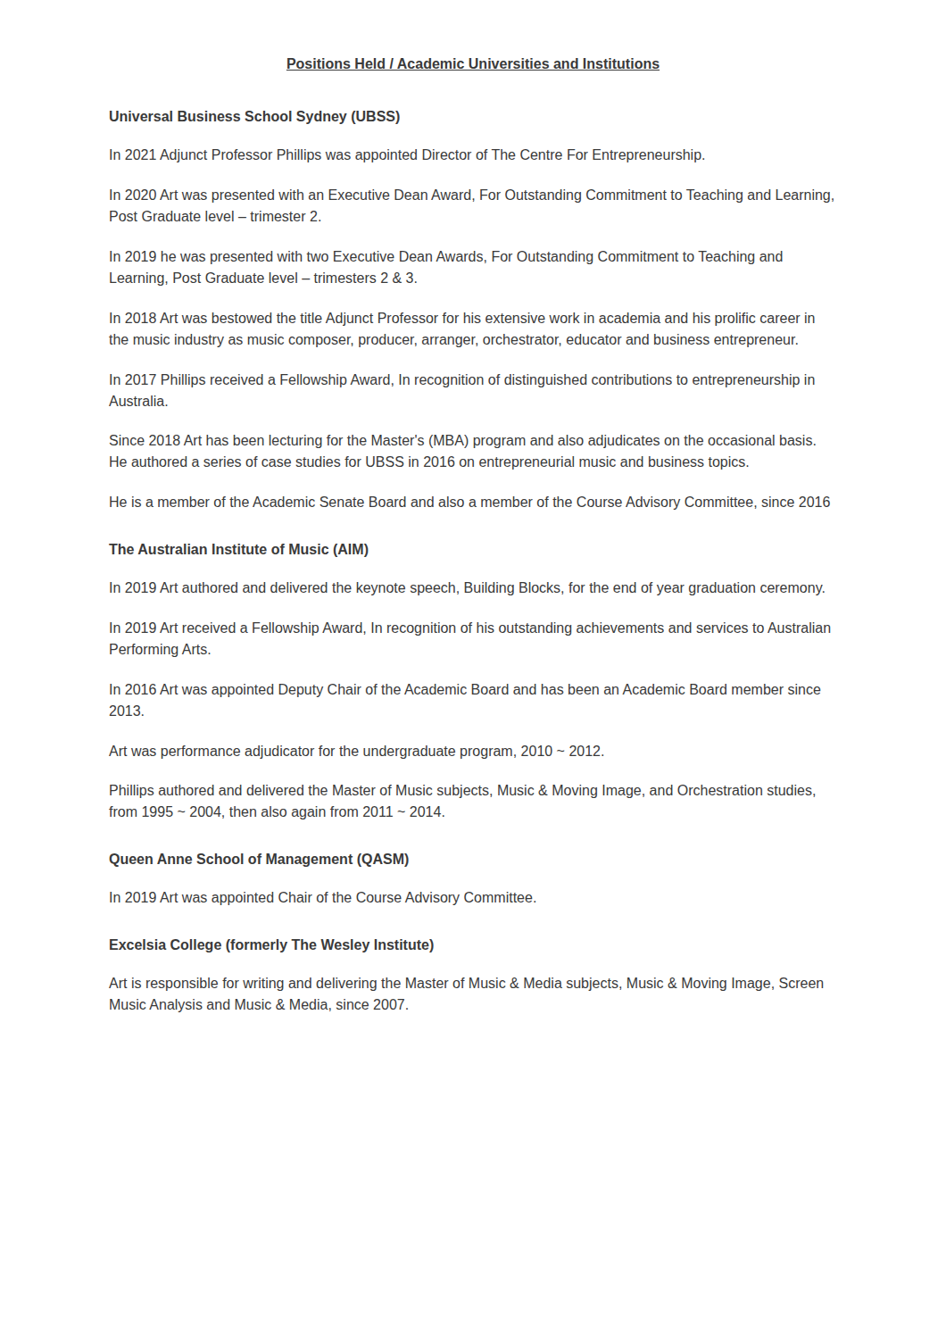Positions Held / Academic Universities and Institutions
Universal Business School Sydney (UBSS)
In 2021 Adjunct Professor Phillips was appointed Director of The Centre For Entrepreneurship.
In 2020 Art was presented with an Executive Dean Award, For Outstanding Commitment to Teaching and Learning, Post Graduate level – trimester 2.
In 2019 he was presented with two Executive Dean Awards, For Outstanding Commitment to Teaching and Learning, Post Graduate level – trimesters 2 & 3.
In 2018 Art was bestowed the title Adjunct Professor for his extensive work in academia and his prolific career in the music industry as music composer, producer, arranger, orchestrator, educator and business entrepreneur.
In 2017 Phillips received a Fellowship Award, In recognition of distinguished contributions to entrepreneurship in Australia.
Since 2018 Art has been lecturing for the Master's (MBA) program and also adjudicates on the occasional basis. He authored a series of case studies for UBSS in 2016 on entrepreneurial music and business topics.
He is a member of the Academic Senate Board and also a member of the Course Advisory Committee, since 2016
The Australian Institute of Music (AIM)
In 2019 Art authored and delivered the keynote speech, Building Blocks, for the end of year graduation ceremony.
In 2019 Art received a Fellowship Award, In recognition of his outstanding achievements and services to Australian Performing Arts.
In 2016 Art was appointed Deputy Chair of the Academic Board and has been an Academic Board member since 2013.
Art was performance adjudicator for the undergraduate program, 2010 ~ 2012.
Phillips authored and delivered the Master of Music subjects, Music & Moving Image, and Orchestration studies, from 1995 ~ 2004, then also again from 2011 ~ 2014.
Queen Anne School of Management (QASM)
In 2019 Art was appointed Chair of the Course Advisory Committee.
Excelsia College (formerly The Wesley Institute)
Art is responsible for writing and delivering the Master of Music & Media subjects, Music & Moving Image, Screen Music Analysis and Music & Media, since 2007.